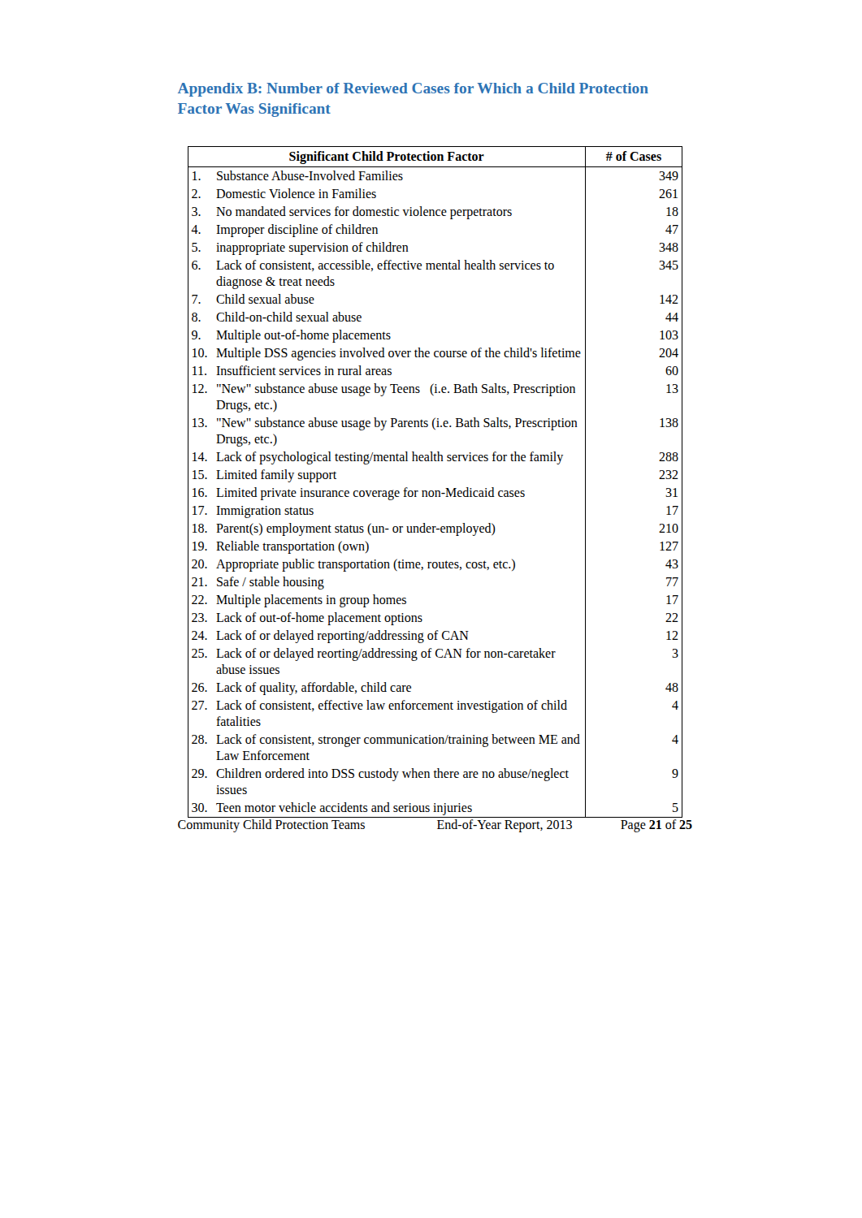Appendix B: Number of Reviewed Cases for Which a Child Protection Factor Was Significant
| Significant Child Protection Factor | # of Cases |
| --- | --- |
| 1. Substance Abuse-Involved Families | 349 |
| 2. Domestic Violence in Families | 261 |
| 3. No mandated services for domestic violence perpetrators | 18 |
| 4. Improper discipline of children | 47 |
| 5. inappropriate supervision of children | 348 |
| 6. Lack of consistent, accessible, effective mental health services to diagnose & treat needs | 345 |
| 7. Child sexual abuse | 142 |
| 8. Child-on-child sexual abuse | 44 |
| 9. Multiple out-of-home placements | 103 |
| 10. Multiple DSS agencies involved over the course of the child's lifetime | 204 |
| 11. Insufficient services in rural areas | 60 |
| 12. "New" substance abuse usage by Teens (i.e. Bath Salts, Prescription Drugs, etc.) | 13 |
| 13. "New" substance abuse usage by Parents (i.e. Bath Salts, Prescription Drugs, etc.) | 138 |
| 14. Lack of psychological testing/mental health services for the family | 288 |
| 15. Limited family support | 232 |
| 16. Limited private insurance coverage for non-Medicaid cases | 31 |
| 17. Immigration status | 17 |
| 18. Parent(s) employment status (un- or under-employed) | 210 |
| 19. Reliable transportation (own) | 127 |
| 20. Appropriate public transportation (time, routes, cost, etc.) | 43 |
| 21. Safe / stable housing | 77 |
| 22. Multiple placements in group homes | 17 |
| 23. Lack of out-of-home placement options | 22 |
| 24. Lack of or delayed reporting/addressing of CAN | 12 |
| 25. Lack of or delayed reorting/addressing of CAN for non-caretaker abuse issues | 3 |
| 26. Lack of quality, affordable, child care | 48 |
| 27. Lack of consistent, effective law enforcement investigation of child fatalities | 4 |
| 28. Lack of consistent, stronger communication/training between ME and Law Enforcement | 4 |
| 29. Children ordered into DSS custody when there are no abuse/neglect issues | 9 |
| 30. Teen motor vehicle accidents and serious injuries | 5 |
Community Child Protection Teams End-of-Year Report, 2013 Page 21 of 25